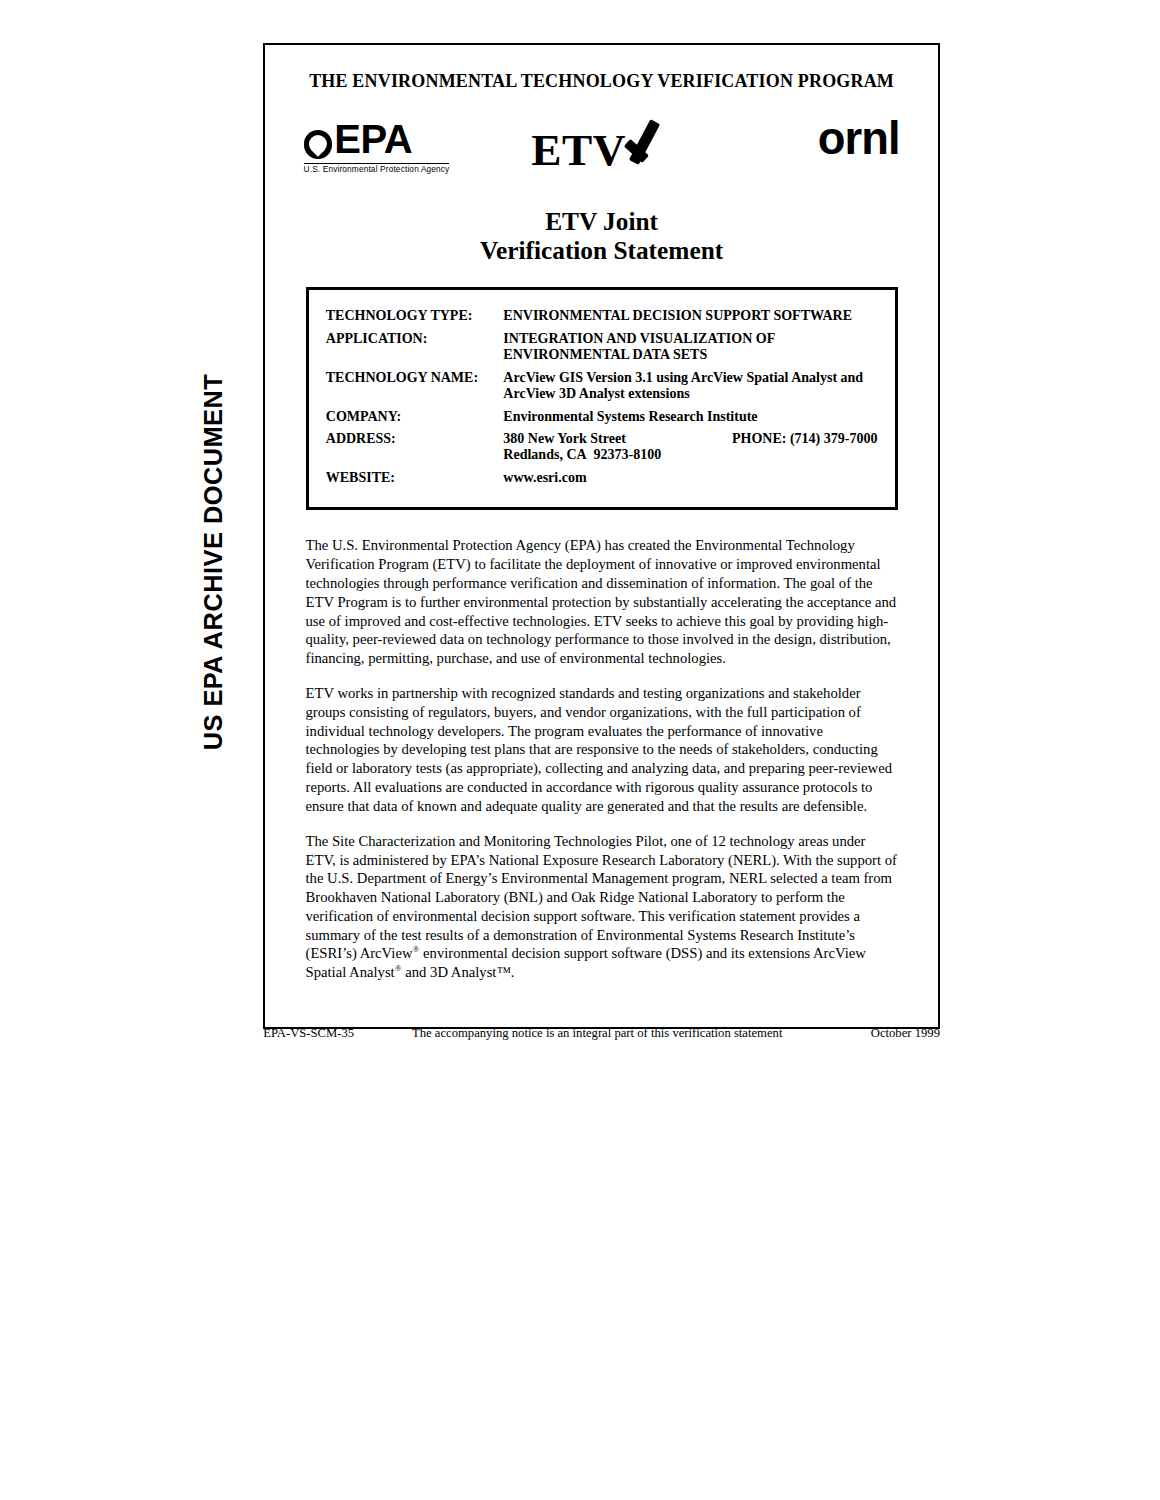US EPA ARCHIVE DOCUMENT
THE ENVIRONMENTAL TECHNOLOGY VERIFICATION PROGRAM
EPA
U.S. Environmental Protection Agency
ETV
ornl
ETV Joint
Verification Statement
| TECHNOLOGY TYPE: | ENVIRONMENTAL DECISION SUPPORT SOFTWARE |
| APPLICATION: | INTEGRATION AND VISUALIZATION OF ENVIRONMENTAL DATA SETS |
| TECHNOLOGY NAME: | ArcView GIS Version 3.1 using ArcView Spatial Analyst and ArcView 3D Analyst extensions |
| COMPANY: | Environmental Systems Research Institute |
| ADDRESS: | 380 New York Street Redlands, CA 92373-8100 PHONE: (714) 379-7000 |
| WEBSITE: | www.esri.com |
The U.S. Environmental Protection Agency (EPA) has created the Environmental Technology Verification Program (ETV) to facilitate the deployment of innovative or improved environmental technologies through performance verification and dissemination of information. The goal of the ETV Program is to further environmental protection by substantially accelerating the acceptance and use of improved and cost-effective technologies. ETV seeks to achieve this goal by providing high-quality, peer-reviewed data on technology performance to those involved in the design, distribution, financing, permitting, purchase, and use of environmental technologies.
ETV works in partnership with recognized standards and testing organizations and stakeholder groups consisting of regulators, buyers, and vendor organizations, with the full participation of individual technology developers. The program evaluates the performance of innovative technologies by developing test plans that are responsive to the needs of stakeholders, conducting field or laboratory tests (as appropriate), collecting and analyzing data, and preparing peer-reviewed reports. All evaluations are conducted in accordance with rigorous quality assurance protocols to ensure that data of known and adequate quality are generated and that the results are defensible.
The Site Characterization and Monitoring Technologies Pilot, one of 12 technology areas under ETV, is administered by EPA’s National Exposure Research Laboratory (NERL). With the support of the U.S. Department of Energy’s Environmental Management program, NERL selected a team from Brookhaven National Laboratory (BNL) and Oak Ridge National Laboratory to perform the verification of environmental decision support software. This verification statement provides a summary of the test results of a demonstration of Environmental Systems Research Institute’s (ESRI’s) ArcView® environmental decision support software (DSS) and its extensions ArcView Spatial Analyst® and 3D Analyst™.
EPA-VS-SCM-35
The accompanying notice is an integral part of this verification statement
October 1999